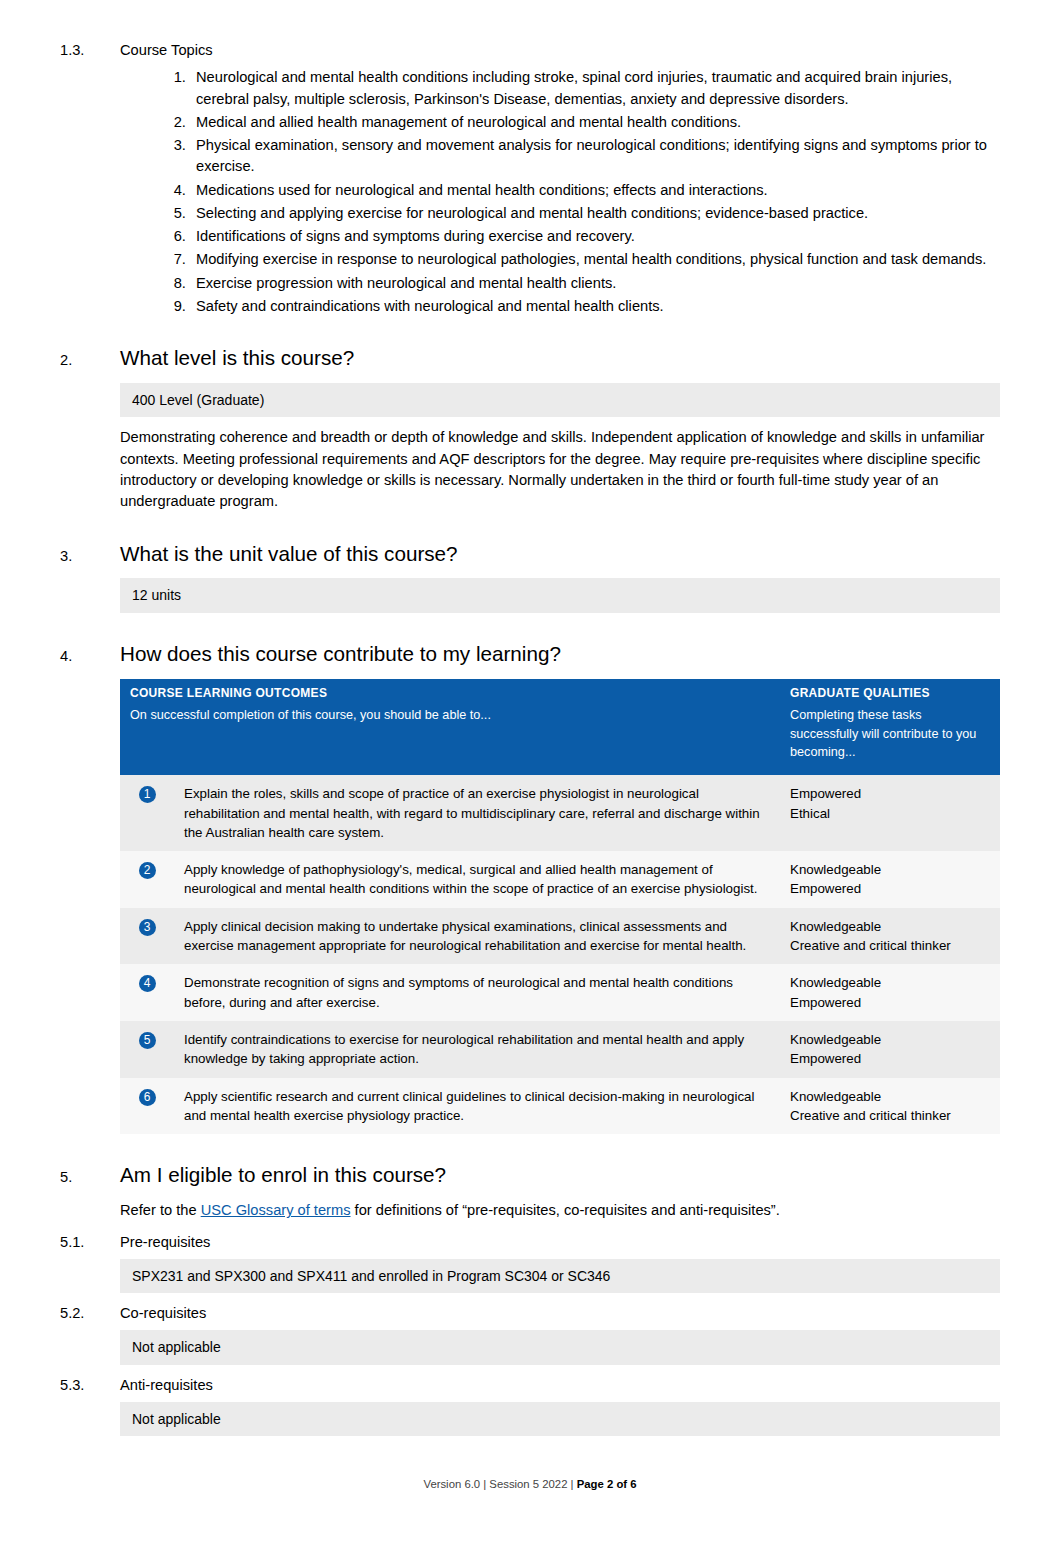1.3.
Course Topics
Neurological and mental health conditions including stroke, spinal cord injuries, traumatic and acquired brain injuries, cerebral palsy, multiple sclerosis, Parkinson's Disease, dementias, anxiety and depressive disorders.
Medical and allied health management of neurological and mental health conditions.
Physical examination, sensory and movement analysis for neurological conditions; identifying signs and symptoms prior to exercise.
Medications used for neurological and mental health conditions; effects and interactions.
Selecting and applying exercise for neurological and mental health conditions; evidence-based practice.
Identifications of signs and symptoms during exercise and recovery.
Modifying exercise in response to neurological pathologies, mental health conditions, physical function and task demands.
Exercise progression with neurological and mental health clients.
Safety and contraindications with neurological and mental health clients.
2.
What level is this course?
400 Level (Graduate)
Demonstrating coherence and breadth or depth of knowledge and skills. Independent application of knowledge and skills in unfamiliar contexts. Meeting professional requirements and AQF descriptors for the degree. May require pre-requisites where discipline specific introductory or developing knowledge or skills is necessary. Normally undertaken in the third or fourth full-time study year of an undergraduate program.
3.
What is the unit value of this course?
12 units
4.
How does this course contribute to my learning?
| COURSE LEARNING OUTCOMES | GRADUATE QUALITIES |
| --- | --- |
| On successful completion of this course, you should be able to... | Completing these tasks successfully will contribute to you becoming... |
| 1 | Explain the roles, skills and scope of practice of an exercise physiologist in neurological rehabilitation and mental health, with regard to multidisciplinary care, referral and discharge within the Australian health care system. | Empowered Ethical |
| 2 | Apply knowledge of pathophysiology's, medical, surgical and allied health management of neurological and mental health conditions within the scope of practice of an exercise physiologist. | Knowledgeable Empowered |
| 3 | Apply clinical decision making to undertake physical examinations, clinical assessments and exercise management appropriate for neurological rehabilitation and exercise for mental health. | Knowledgeable Creative and critical thinker |
| 4 | Demonstrate recognition of signs and symptoms of neurological and mental health conditions before, during and after exercise. | Knowledgeable Empowered |
| 5 | Identify contraindications to exercise for neurological rehabilitation and mental health and apply knowledge by taking appropriate action. | Knowledgeable Empowered |
| 6 | Apply scientific research and current clinical guidelines to clinical decision-making in neurological and mental health exercise physiology practice. | Knowledgeable Creative and critical thinker |
5.
Am I eligible to enrol in this course?
Refer to the USC Glossary of terms for definitions of “pre-requisites, co-requisites and anti-requisites”.
5.1.
Pre-requisites
SPX231 and SPX300 and SPX411 and enrolled in Program SC304 or SC346
5.2.
Co-requisites
Not applicable
5.3.
Anti-requisites
Not applicable
Version 6.0 | Session 5 2022 | Page 2 of 6